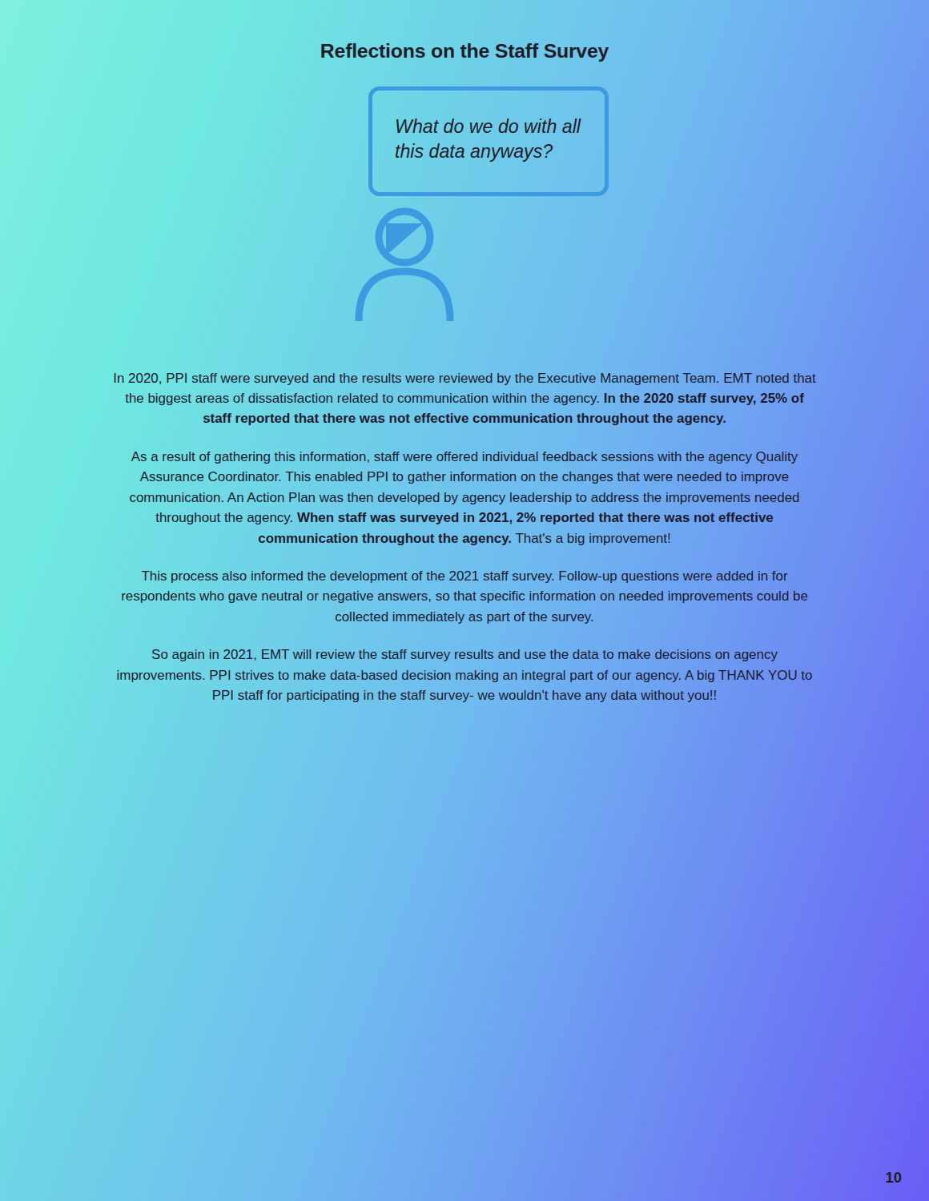Reflections on the Staff Survey
What do we do with all this data anyways?
In 2020, PPI staff were surveyed and the results were reviewed by the Executive Management Team. EMT noted that the biggest areas of dissatisfaction related to communication within the agency. In the 2020 staff survey, 25% of staff reported that there was not effective communication throughout the agency.
As a result of gathering this information, staff were offered individual feedback sessions with the agency Quality Assurance Coordinator. This enabled PPI to gather information on the changes that were needed to improve communication. An Action Plan was then developed by agency leadership to address the improvements needed throughout the agency. When staff was surveyed in 2021, 2% reported that there was not effective communication throughout the agency. That's a big improvement!
This process also informed the development of the 2021 staff survey. Follow-up questions were added in for respondents who gave neutral or negative answers, so that specific information on needed improvements could be collected immediately as part of the survey.
So again in 2021, EMT will review the staff survey results and use the data to make decisions on agency improvements. PPI strives to make data-based decision making an integral part of our agency. A big THANK YOU to PPI staff for participating in the staff survey- we wouldn't have any data without you!!
10